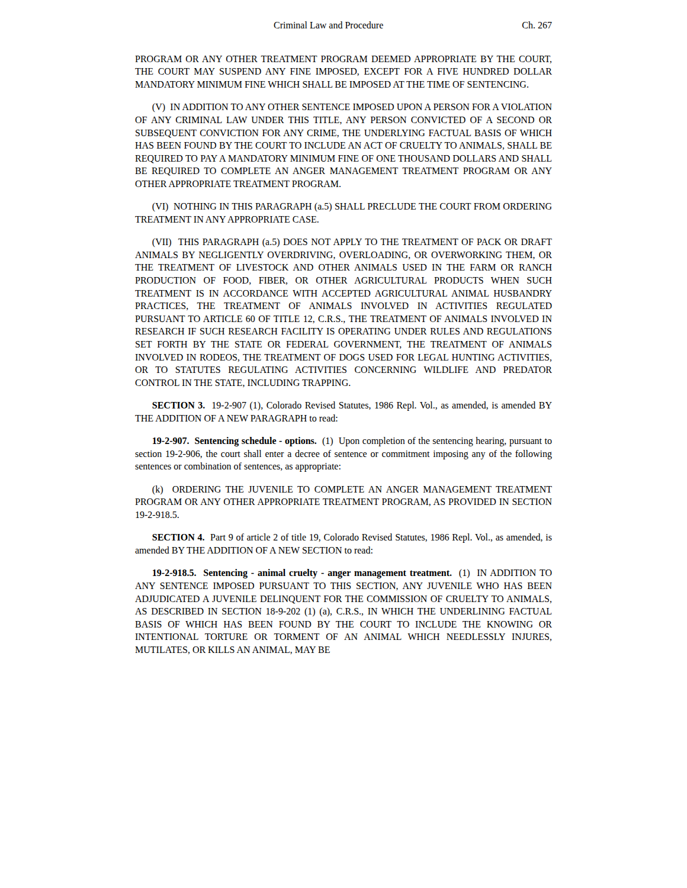Criminal Law and Procedure Ch. 267
PROGRAM OR ANY OTHER TREATMENT PROGRAM DEEMED APPROPRIATE BY THE COURT, THE COURT MAY SUSPEND ANY FINE IMPOSED, EXCEPT FOR A FIVE HUNDRED DOLLAR MANDATORY MINIMUM FINE WHICH SHALL BE IMPOSED AT THE TIME OF SENTENCING.
(V) IN ADDITION TO ANY OTHER SENTENCE IMPOSED UPON A PERSON FOR A VIOLATION OF ANY CRIMINAL LAW UNDER THIS TITLE, ANY PERSON CONVICTED OF A SECOND OR SUBSEQUENT CONVICTION FOR ANY CRIME, THE UNDERLYING FACTUAL BASIS OF WHICH HAS BEEN FOUND BY THE COURT TO INCLUDE AN ACT OF CRUELTY TO ANIMALS, SHALL BE REQUIRED TO PAY A MANDATORY MINIMUM FINE OF ONE THOUSAND DOLLARS AND SHALL BE REQUIRED TO COMPLETE AN ANGER MANAGEMENT TREATMENT PROGRAM OR ANY OTHER APPROPRIATE TREATMENT PROGRAM.
(VI) NOTHING IN THIS PARAGRAPH (a.5) SHALL PRECLUDE THE COURT FROM ORDERING TREATMENT IN ANY APPROPRIATE CASE.
(VII) THIS PARAGRAPH (a.5) DOES NOT APPLY TO THE TREATMENT OF PACK OR DRAFT ANIMALS BY NEGLIGENTLY OVERDRIVING, OVERLOADING, OR OVERWORKING THEM, OR THE TREATMENT OF LIVESTOCK AND OTHER ANIMALS USED IN THE FARM OR RANCH PRODUCTION OF FOOD, FIBER, OR OTHER AGRICULTURAL PRODUCTS WHEN SUCH TREATMENT IS IN ACCORDANCE WITH ACCEPTED AGRICULTURAL ANIMAL HUSBANDRY PRACTICES, THE TREATMENT OF ANIMALS INVOLVED IN ACTIVITIES REGULATED PURSUANT TO ARTICLE 60 OF TITLE 12, C.R.S., THE TREATMENT OF ANIMALS INVOLVED IN RESEARCH IF SUCH RESEARCH FACILITY IS OPERATING UNDER RULES AND REGULATIONS SET FORTH BY THE STATE OR FEDERAL GOVERNMENT, THE TREATMENT OF ANIMALS INVOLVED IN RODEOS, THE TREATMENT OF DOGS USED FOR LEGAL HUNTING ACTIVITIES, OR TO STATUTES REGULATING ACTIVITIES CONCERNING WILDLIFE AND PREDATOR CONTROL IN THE STATE, INCLUDING TRAPPING.
SECTION 3. 19-2-907 (1), Colorado Revised Statutes, 1986 Repl. Vol., as amended, is amended BY THE ADDITION OF A NEW PARAGRAPH to read:
19-2-907. Sentencing schedule - options. (1) Upon completion of the sentencing hearing, pursuant to section 19-2-906, the court shall enter a decree of sentence or commitment imposing any of the following sentences or combination of sentences, as appropriate:
(k) ORDERING THE JUVENILE TO COMPLETE AN ANGER MANAGEMENT TREATMENT PROGRAM OR ANY OTHER APPROPRIATE TREATMENT PROGRAM, AS PROVIDED IN SECTION 19-2-918.5.
SECTION 4. Part 9 of article 2 of title 19, Colorado Revised Statutes, 1986 Repl. Vol., as amended, is amended BY THE ADDITION OF A NEW SECTION to read:
19-2-918.5. Sentencing - animal cruelty - anger management treatment. (1) IN ADDITION TO ANY SENTENCE IMPOSED PURSUANT TO THIS SECTION, ANY JUVENILE WHO HAS BEEN ADJUDICATED A JUVENILE DELINQUENT FOR THE COMMISSION OF CRUELTY TO ANIMALS, AS DESCRIBED IN SECTION 18-9-202 (1) (a), C.R.S., IN WHICH THE UNDERLINING FACTUAL BASIS OF WHICH HAS BEEN FOUND BY THE COURT TO INCLUDE THE KNOWING OR INTENTIONAL TORTURE OR TORMENT OF AN ANIMAL WHICH NEEDLESSLY INJURES, MUTILATES, OR KILLS AN ANIMAL, MAY BE